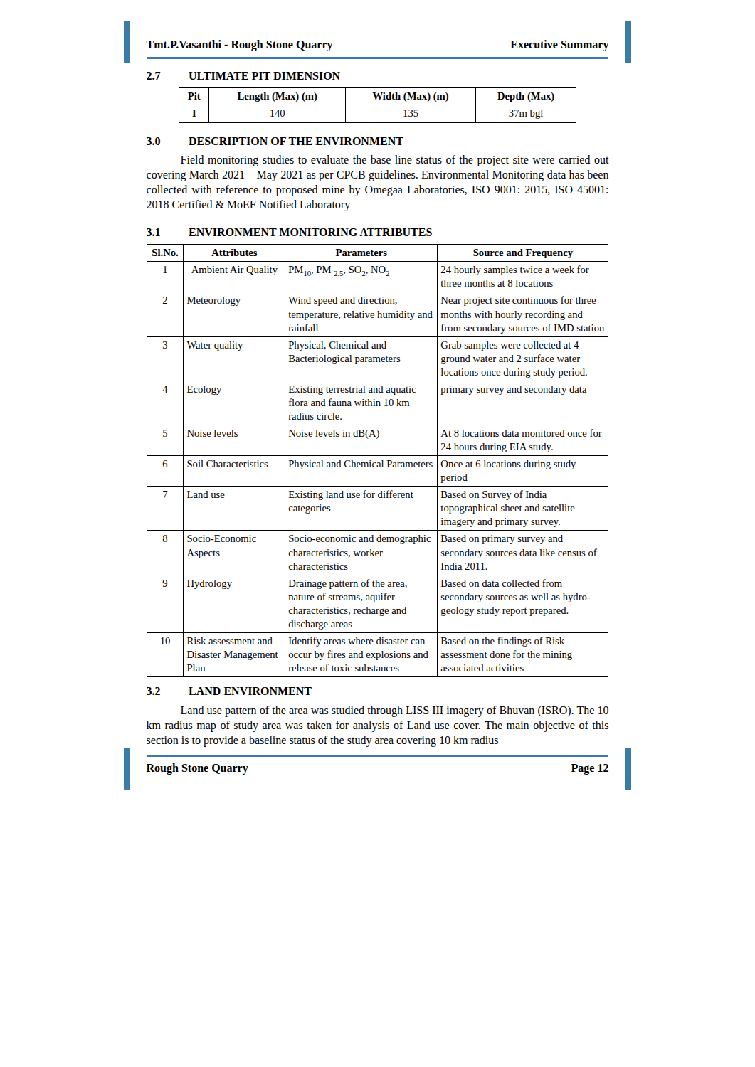Tmt.P.Vasanthi - Rough Stone Quarry
Executive Summary
2.7 ULTIMATE PIT DIMENSION
| Pit | Length (Max) (m) | Width (Max) (m) | Depth (Max) |
| --- | --- | --- | --- |
| I | 140 | 135 | 37m bgl |
3.0 DESCRIPTION OF THE ENVIRONMENT
Field monitoring studies to evaluate the base line status of the project site were carried out covering March 2021 – May 2021 as per CPCB guidelines. Environmental Monitoring data has been collected with reference to proposed mine by Omegaa Laboratories, ISO 9001: 2015, ISO 45001: 2018 Certified & MoEF Notified Laboratory
3.1 ENVIRONMENT MONITORING ATTRIBUTES
| Sl.No. | Attributes | Parameters | Source and Frequency |
| --- | --- | --- | --- |
| 1 | Ambient Air Quality | PM 10 , PM 2.5 , SO 2 , NO 2 | 24 hourly samples twice a week for three months at 8 locations |
| 2 | Meteorology | Wind speed and direction, temperature, relative humidity and rainfall | Near project site continuous for three months with hourly recording and from secondary sources of IMD station |
| 3 | Water quality | Physical, Chemical and Bacteriological parameters | Grab samples were collected at 4 ground water and 2 surface water locations once during study period. |
| 4 | Ecology | Existing terrestrial and aquatic flora and fauna within 10 km radius circle. | primary survey and secondary data |
| 5 | Noise levels | Noise levels in dB(A) | At 8 locations data monitored once for 24 hours during EIA study. |
| 6 | Soil Characteristics | Physical and Chemical Parameters | Once at 6 locations during study period |
| 7 | Land use | Existing land use for different categories | Based on Survey of India topographical sheet and satellite imagery and primary survey. |
| 8 | Socio-Economic Aspects | Socio-economic and demographic characteristics, worker characteristics | Based on primary survey and secondary sources data like census of India 2011. |
| 9 | Hydrology | Drainage pattern of the area, nature of streams, aquifer characteristics, recharge and discharge areas | Based on data collected from secondary sources as well as hydro-geology study report prepared. |
| 10 | Risk assessment and Disaster Management Plan | Identify areas where disaster can occur by fires and explosions and release of toxic substances | Based on the findings of Risk assessment done for the mining associated activities |
3.2 LAND ENVIRONMENT
Land use pattern of the area was studied through LISS III imagery of Bhuvan (ISRO). The 10 km radius map of study area was taken for analysis of Land use cover. The main objective of this section is to provide a baseline status of the study area covering 10 km radius
Rough Stone Quarry
Page 12